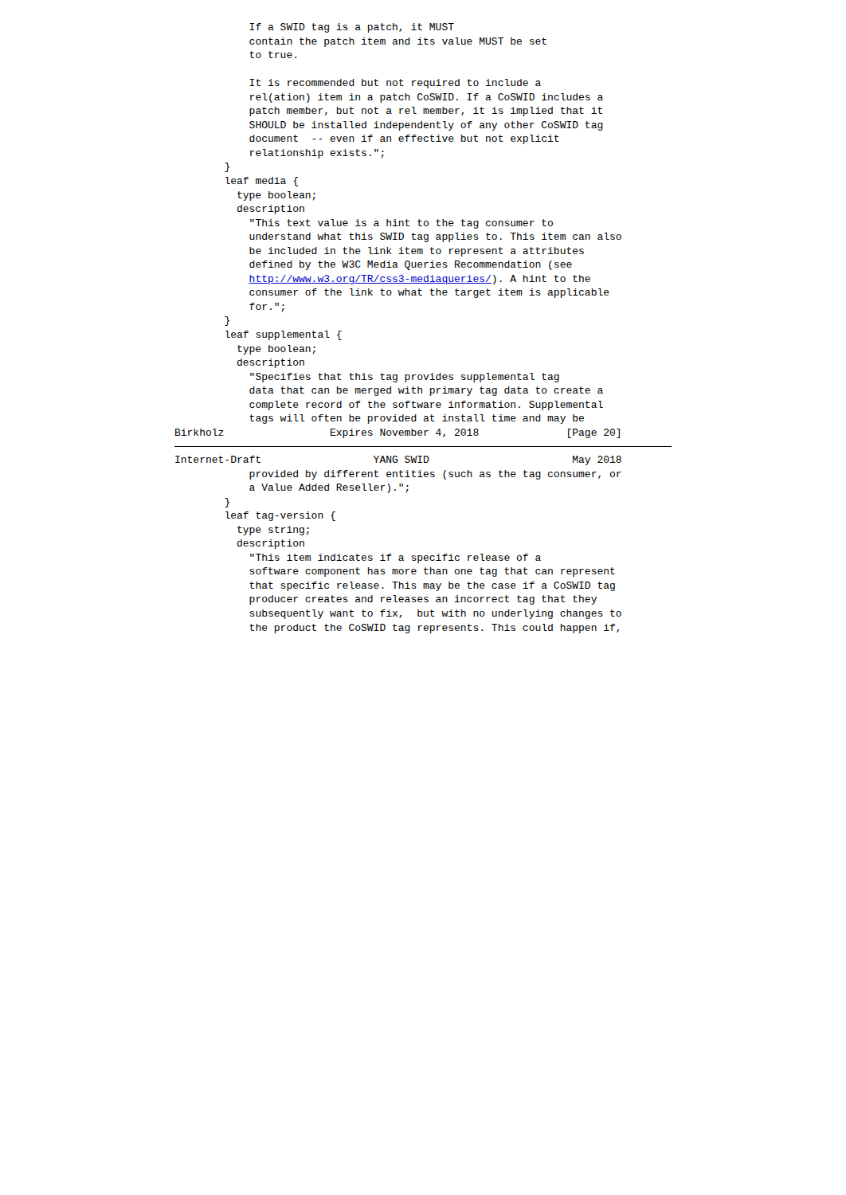If a SWID tag is a patch, it MUST
            contain the patch item and its value MUST be set
            to true.

            It is recommended but not required to include a
            rel(ation) item in a patch CoSWID. If a CoSWID includes a
            patch member, but not a rel member, it is implied that it
            SHOULD be installed independently of any other CoSWID tag
            document  -- even if an effective but not explicit
            relationship exists.";
        }
        leaf media {
          type boolean;
          description
            "This text value is a hint to the tag consumer to
            understand what this SWID tag applies to. This item can also
            be included in the link item to represent a attributes
            defined by the W3C Media Queries Recommendation (see
            http://www.w3.org/TR/css3-mediaqueries/). A hint to the
            consumer of the link to what the target item is applicable
            for.";
        }
        leaf supplemental {
          type boolean;
          description
            "Specifies that this tag provides supplemental tag
            data that can be merged with primary tag data to create a
            complete record of the software information. Supplemental
            tags will often be provided at install time and may be
Birkholz Expires November 4, 2018 [Page 20]
Internet-Draft YANG SWID May 2018
            provided by different entities (such as the tag consumer, or
            a Value Added Reseller).";
        }
        leaf tag-version {
          type string;
          description
            "This item indicates if a specific release of a
            software component has more than one tag that can represent
            that specific release. This may be the case if a CoSWID tag
            producer creates and releases an incorrect tag that they
            subsequently want to fix,  but with no underlying changes to
            the product the CoSWID tag represents. This could happen if,